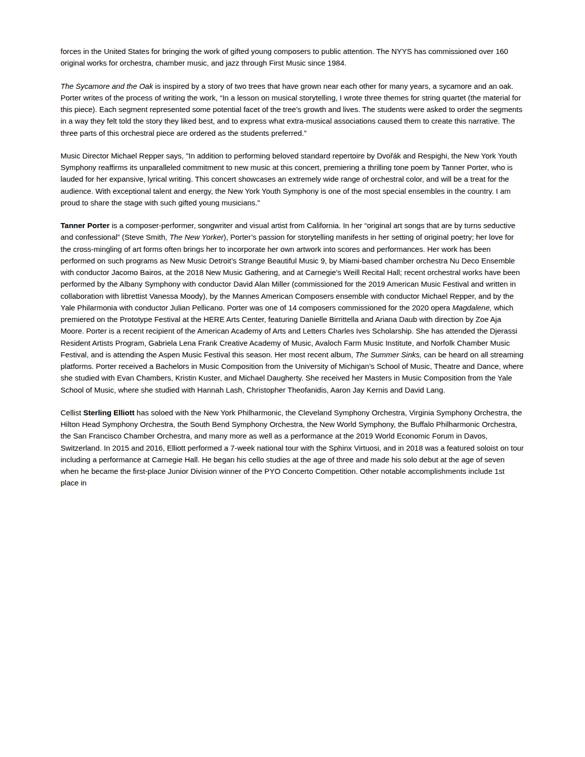forces in the United States for bringing the work of gifted young composers to public attention. The NYYS has commissioned over 160 original works for orchestra, chamber music, and jazz through First Music since 1984.
The Sycamore and the Oak is inspired by a story of two trees that have grown near each other for many years, a sycamore and an oak. Porter writes of the process of writing the work, “In a lesson on musical storytelling, I wrote three themes for string quartet (the material for this piece). Each segment represented some potential facet of the tree’s growth and lives. The students were asked to order the segments in a way they felt told the story they liked best, and to express what extra-musical associations caused them to create this narrative. The three parts of this orchestral piece are ordered as the students preferred.”
Music Director Michael Repper says, "In addition to performing beloved standard repertoire by Dvořák and Respighi, the New York Youth Symphony reaffirms its unparalleled commitment to new music at this concert, premiering a thrilling tone poem by Tanner Porter, who is lauded for her expansive, lyrical writing. This concert showcases an extremely wide range of orchestral color, and will be a treat for the audience. With exceptional talent and energy, the New York Youth Symphony is one of the most special ensembles in the country. I am proud to share the stage with such gifted young musicians."
Tanner Porter is a composer-performer, songwriter and visual artist from California. In her “original art songs that are by turns seductive and confessional” (Steve Smith, The New Yorker), Porter’s passion for storytelling manifests in her setting of original poetry; her love for the cross-mingling of art forms often brings her to incorporate her own artwork into scores and performances. Her work has been performed on such programs as New Music Detroit’s Strange Beautiful Music 9, by Miami-based chamber orchestra Nu Deco Ensemble with conductor Jacomo Bairos, at the 2018 New Music Gathering, and at Carnegie’s Weill Recital Hall; recent orchestral works have been performed by the Albany Symphony with conductor David Alan Miller (commissioned for the 2019 American Music Festival and written in collaboration with librettist Vanessa Moody), by the Mannes American Composers ensemble with conductor Michael Repper, and by the Yale Philarmonia with conductor Julian Pellicano. Porter was one of 14 composers commissioned for the 2020 opera Magdalene, which premiered on the Prototype Festival at the HERE Arts Center, featuring Danielle Birrittella and Ariana Daub with direction by Zoe Aja Moore. Porter is a recent recipient of the American Academy of Arts and Letters Charles Ives Scholarship. She has attended the Djerassi Resident Artists Program, Gabriela Lena Frank Creative Academy of Music, Avaloch Farm Music Institute, and Norfolk Chamber Music Festival, and is attending the Aspen Music Festival this season. Her most recent album, The Summer Sinks, can be heard on all streaming platforms. Porter received a Bachelors in Music Composition from the University of Michigan’s School of Music, Theatre and Dance, where she studied with Evan Chambers, Kristin Kuster, and Michael Daugherty. She received her Masters in Music Composition from the Yale School of Music, where she studied with Hannah Lash, Christopher Theofanidis, Aaron Jay Kernis and David Lang.
Cellist Sterling Elliott has soloed with the New York Philharmonic, the Cleveland Symphony Orchestra, Virginia Symphony Orchestra, the Hilton Head Symphony Orchestra, the South Bend Symphony Orchestra, the New World Symphony, the Buffalo Philharmonic Orchestra, the San Francisco Chamber Orchestra, and many more as well as a performance at the 2019 World Economic Forum in Davos, Switzerland. In 2015 and 2016, Elliott performed a 7-week national tour with the Sphinx Virtuosi, and in 2018 was a featured soloist on tour including a performance at Carnegie Hall. He began his cello studies at the age of three and made his solo debut at the age of seven when he became the first-place Junior Division winner of the PYO Concerto Competition. Other notable accomplishments include 1st place in